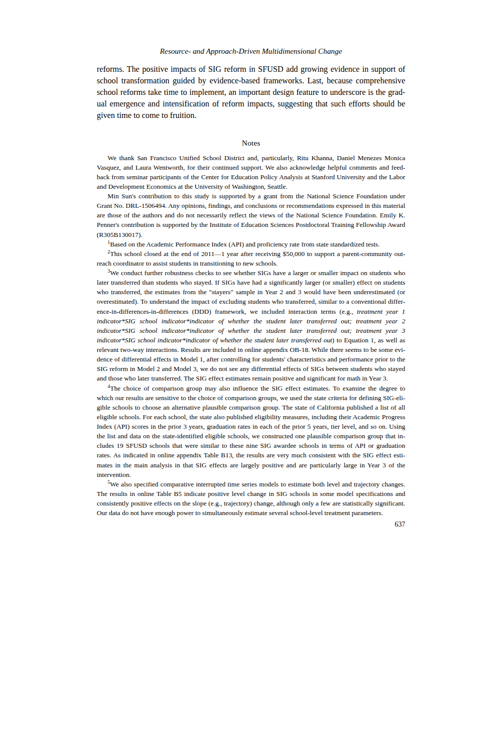Resource- and Approach-Driven Multidimensional Change
reforms. The positive impacts of SIG reform in SFUSD add growing evidence in support of school transformation guided by evidence-based frameworks. Last, because comprehensive school reforms take time to implement, an important design feature to underscore is the gradual emergence and intensification of reform impacts, suggesting that such efforts should be given time to come to fruition.
Notes
We thank San Francisco Unified School District and, particularly, Ritu Khanna, Daniel Menezes Monica Vasquez, and Laura Wentworth, for their continued support. We also acknowledge helpful comments and feedback from seminar participants of the Center for Education Policy Analysis at Stanford University and the Labor and Development Economics at the University of Washington, Seattle.
Min Sun's contribution to this study is supported by a grant from the National Science Foundation under Grant No. DRL-1506494. Any opinions, findings, and conclusions or recommendations expressed in this material are those of the authors and do not necessarily reflect the views of the National Science Foundation. Emily K. Penner's contribution is supported by the Institute of Education Sciences Postdoctoral Training Fellowship Award (R305B130017).
1Based on the Academic Performance Index (API) and proficiency rate from state standardized tests.
2This school closed at the end of 2011—1 year after receiving $50,000 to support a parent-community outreach coordinator to assist students in transitioning to new schools.
3We conduct further robustness checks to see whether SIGs have a larger or smaller impact on students who later transferred than students who stayed. If SIGs have had a significantly larger (or smaller) effect on students who transferred, the estimates from the "stayers" sample in Year 2 and 3 would have been underestimated (or overestimated). To understand the impact of excluding students who transferred, similar to a conventional difference-in-differences-in-differences (DDD) framework, we included interaction terms (e.g., treatment year 1 indicator*SIG school indicator*indicator of whether the student later transferred out; treatment year 2 indicator*SIG school indicator*indicator of whether the student later transferred out; treatment year 3 indicator*SIG school indicator*indicator of whether the student later transferred out) to Equation 1, as well as relevant two-way interactions. Results are included in online appendix OB-18. While there seems to be some evidence of differential effects in Model 1, after controlling for students' characteristics and performance prior to the SIG reform in Model 2 and Model 3, we do not see any differential effects of SIGs between students who stayed and those who later transferred. The SIG effect estimates remain positive and significant for math in Year 3.
4The choice of comparison group may also influence the SIG effect estimates. To examine the degree to which our results are sensitive to the choice of comparison groups, we used the state criteria for defining SIG-eligible schools to choose an alternative plausible comparison group. The state of California published a list of all eligible schools. For each school, the state also published eligibility measures, including their Academic Progress Index (API) scores in the prior 3 years, graduation rates in each of the prior 5 years, tier level, and so on. Using the list and data on the state-identified eligible schools, we constructed one plausible comparison group that includes 19 SFUSD schools that were similar to these nine SIG awardee schools in terms of API or graduation rates. As indicated in online appendix Table B13, the results are very much consistent with the SIG effect estimates in the main analysis in that SIG effects are largely positive and are particularly large in Year 3 of the intervention.
5We also specified comparative interrupted time series models to estimate both level and trajectory changes. The results in online Table B5 indicate positive level change in SIG schools in some model specifications and consistently positive effects on the slope (e.g., trajectory) change, although only a few are statistically significant. Our data do not have enough power to simultaneously estimate several school-level treatment parameters.
637